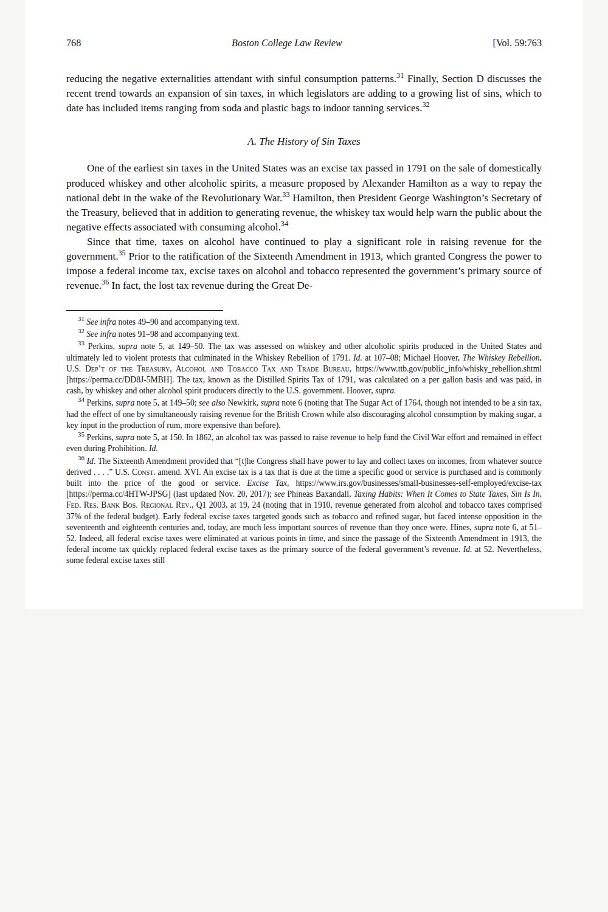768 Boston College Law Review [Vol. 59:763
reducing the negative externalities attendant with sinful consumption patterns.31 Finally, Section D discusses the recent trend towards an expansion of sin taxes, in which legislators are adding to a growing list of sins, which to date has included items ranging from soda and plastic bags to indoor tanning services.32
A. The History of Sin Taxes
One of the earliest sin taxes in the United States was an excise tax passed in 1791 on the sale of domestically produced whiskey and other alcoholic spirits, a measure proposed by Alexander Hamilton as a way to repay the national debt in the wake of the Revolutionary War.33 Hamilton, then President George Washington’s Secretary of the Treasury, believed that in addition to generating revenue, the whiskey tax would help warn the public about the negative effects associated with consuming alcohol.34
Since that time, taxes on alcohol have continued to play a significant role in raising revenue for the government.35 Prior to the ratification of the Sixteenth Amendment in 1913, which granted Congress the power to impose a federal income tax, excise taxes on alcohol and tobacco represented the government’s primary source of revenue.36 In fact, the lost tax revenue during the Great De-
31 See infra notes 49–90 and accompanying text.
32 See infra notes 91–98 and accompanying text.
33 Perkins, supra note 5, at 149–50. The tax was assessed on whiskey and other alcoholic spirits produced in the United States and ultimately led to violent protests that culminated in the Whiskey Rebellion of 1791. Id. at 107–08; Michael Hoover, The Whiskey Rebellion, U.S. Dep’t of the Treasury, Alcohol and Tobacco Tax and Trade Bureau, https://www.ttb.gov/public_info/whisky_rebellion.shtml [https://perma.cc/DD8J-5MBH]. The tax, known as the Distilled Spirits Tax of 1791, was calculated on a per gallon basis and was paid, in cash, by whiskey and other alcohol spirit producers directly to the U.S. government. Hoover, supra.
34 Perkins, supra note 5, at 149–50; see also Newkirk, supra note 6 (noting that The Sugar Act of 1764, though not intended to be a sin tax, had the effect of one by simultaneously raising revenue for the British Crown while also discouraging alcohol consumption by making sugar, a key input in the production of rum, more expensive than before).
35 Perkins, supra note 5, at 150. In 1862, an alcohol tax was passed to raise revenue to help fund the Civil War effort and remained in effect even during Prohibition. Id.
36 Id. The Sixteenth Amendment provided that “[t]he Congress shall have power to lay and collect taxes on incomes, from whatever source derived . . . .” U.S. Const. amend. XVI. An excise tax is a tax that is due at the time a specific good or service is purchased and is commonly built into the price of the good or service. Excise Tax, https://www.irs.gov/businesses/small-businesses-self-employed/excise-tax [https://perma.cc/4HTW-JPSG] (last updated Nov. 20, 2017); see Phineas Baxandall, Taxing Habits: When It Comes to State Taxes, Sin Is In, Fed. Res. Bank Bos. Regional Rev., Q1 2003, at 19, 24 (noting that in 1910, revenue generated from alcohol and tobacco taxes comprised 37% of the federal budget). Early federal excise taxes targeted goods such as tobacco and refined sugar, but faced intense opposition in the seventeenth and eighteenth centuries and, today, are much less important sources of revenue than they once were. Hines, supra note 6, at 51–52. Indeed, all federal excise taxes were eliminated at various points in time, and since the passage of the Sixteenth Amendment in 1913, the federal income tax quickly replaced federal excise taxes as the primary source of the federal government’s revenue. Id. at 52. Nevertheless, some federal excise taxes still